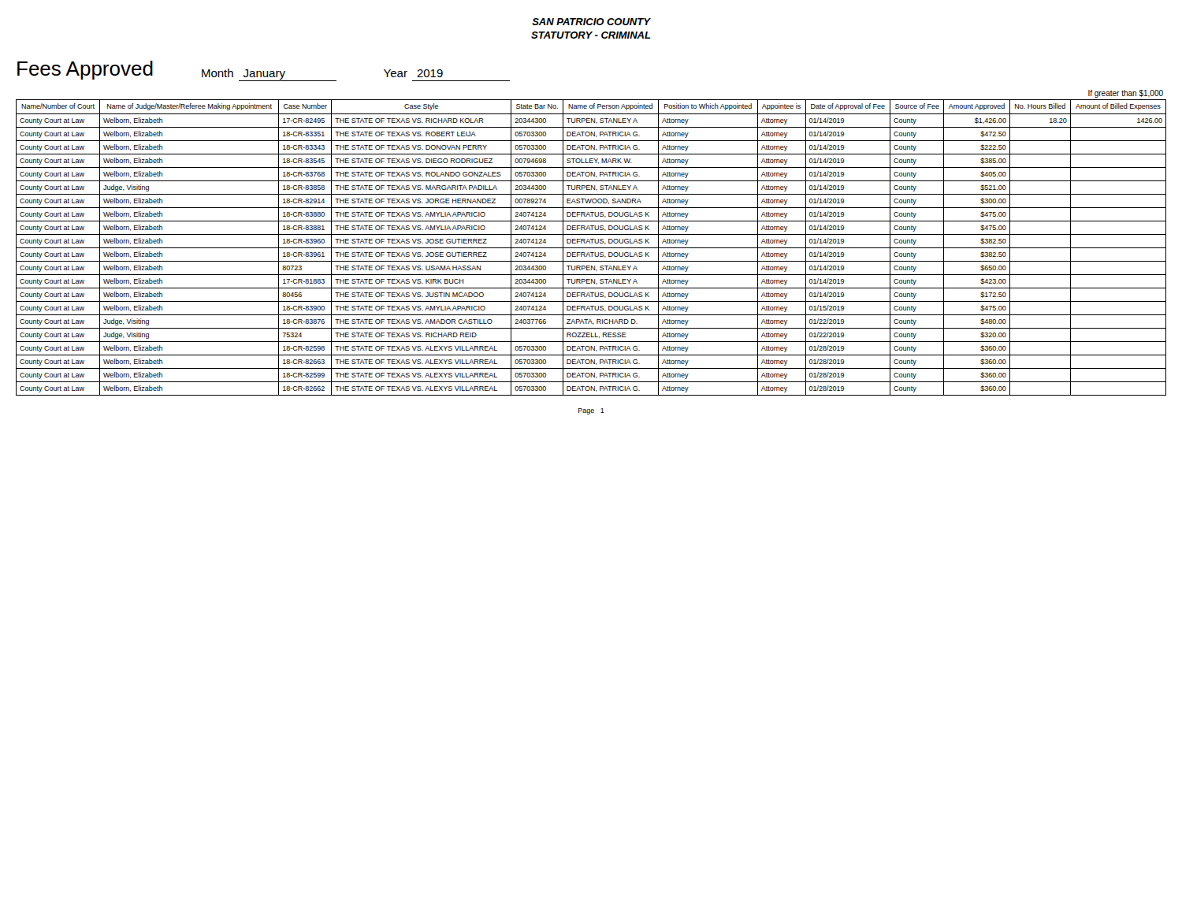SAN PATRICIO COUNTY
STATUTORY - CRIMINAL
Fees Approved
Month January
Year 2019
If greater than $1,000
| Name/Number of Court | Name of Judge/Master/Referee Making Appointment | Case Number | Case Style | State Bar No. | Name of Person Appointed | Position to Which Appointed | Appointee is | Date of Approval of Fee | Source of Fee | Amount Approved | No. Hours Billed | Amount of Billed Expenses |
| --- | --- | --- | --- | --- | --- | --- | --- | --- | --- | --- | --- | --- |
| County Court at Law | Welborn, Elizabeth | 17-CR-82495 | THE STATE OF TEXAS VS. RICHARD KOLAR | 20344300 | TURPEN, STANLEY A | Attorney | Attorney | 01/14/2019 | County | $1,426.00 | 18.20 | 1426.00 |
| County Court at Law | Welborn, Elizabeth | 18-CR-83351 | THE STATE OF TEXAS VS. ROBERT LEIJA | 05703300 | DEATON, PATRICIA G. | Attorney | Attorney | 01/14/2019 | County | $472.50 | | |
| County Court at Law | Welborn, Elizabeth | 18-CR-83343 | THE STATE OF TEXAS VS. DONOVAN PERRY | 05703300 | DEATON, PATRICIA G. | Attorney | Attorney | 01/14/2019 | County | $222.50 | | |
| County Court at Law | Welborn, Elizabeth | 18-CR-83545 | THE STATE OF TEXAS VS. DIEGO RODRIGUEZ | 00794698 | STOLLEY, MARK W. | Attorney | Attorney | 01/14/2019 | County | $385.00 | | |
| County Court at Law | Welborn, Elizabeth | 18-CR-83768 | THE STATE OF TEXAS VS. ROLANDO GONZALES | 05703300 | DEATON, PATRICIA G. | Attorney | Attorney | 01/14/2019 | County | $405.00 | | |
| County Court at Law | Judge, Visiting | 18-CR-83858 | THE STATE OF TEXAS VS. MARGARITA PADILLA | 20344300 | TURPEN, STANLEY A | Attorney | Attorney | 01/14/2019 | County | $521.00 | | |
| County Court at Law | Welborn, Elizabeth | 18-CR-82914 | THE STATE OF TEXAS VS. JORGE HERNANDEZ | 00789274 | EASTWOOD, SANDRA | Attorney | Attorney | 01/14/2019 | County | $300.00 | | |
| County Court at Law | Welborn, Elizabeth | 18-CR-83880 | THE STATE OF TEXAS VS. AMYLIA APARICIO | 24074124 | DEFRATUS, DOUGLAS K | Attorney | Attorney | 01/14/2019 | County | $475.00 | | |
| County Court at Law | Welborn, Elizabeth | 18-CR-83881 | THE STATE OF TEXAS VS. AMYLIA APARICIO | 24074124 | DEFRATUS, DOUGLAS K | Attorney | Attorney | 01/14/2019 | County | $475.00 | | |
| County Court at Law | Welborn, Elizabeth | 18-CR-83960 | THE STATE OF TEXAS VS. JOSE GUTIERREZ | 24074124 | DEFRATUS, DOUGLAS K | Attorney | Attorney | 01/14/2019 | County | $382.50 | | |
| County Court at Law | Welborn, Elizabeth | 18-CR-83961 | THE STATE OF TEXAS VS. JOSE GUTIERREZ | 24074124 | DEFRATUS, DOUGLAS K | Attorney | Attorney | 01/14/2019 | County | $382.50 | | |
| County Court at Law | Welborn, Elizabeth | 80723 | THE STATE OF TEXAS VS. USAMA HASSAN | 20344300 | TURPEN, STANLEY A | Attorney | Attorney | 01/14/2019 | County | $650.00 | | |
| County Court at Law | Welborn, Elizabeth | 17-CR-81883 | THE STATE OF TEXAS VS. KIRK BUCH | 20344300 | TURPEN, STANLEY A | Attorney | Attorney | 01/14/2019 | County | $423.00 | | |
| County Court at Law | Welborn, Elizabeth | 80456 | THE STATE OF TEXAS VS. JUSTIN MCADOO | 24074124 | DEFRATUS, DOUGLAS K | Attorney | Attorney | 01/14/2019 | County | $172.50 | | |
| County Court at Law | Welborn, Elizabeth | 18-CR-83900 | THE STATE OF TEXAS VS. AMYLIA APARICIO | 24074124 | DEFRATUS, DOUGLAS K | Attorney | Attorney | 01/15/2019 | County | $475.00 | | |
| County Court at Law | Judge, Visiting | 18-CR-83876 | THE STATE OF TEXAS VS. AMADOR CASTILLO | 24037766 | ZAPATA, RICHARD D. | Attorney | Attorney | 01/22/2019 | County | $480.00 | | |
| County Court at Law | Judge, Visiting | 75324 | THE STATE OF TEXAS VS. RICHARD REID | | ROZZELL, RESSE | Attorney | Attorney | 01/22/2019 | County | $320.00 | | |
| County Court at Law | Welborn, Elizabeth | 18-CR-82598 | THE STATE OF TEXAS VS. ALEXYS VILLARREAL | 05703300 | DEATON, PATRICIA G. | Attorney | Attorney | 01/28/2019 | County | $360.00 | | |
| County Court at Law | Welborn, Elizabeth | 18-CR-82663 | THE STATE OF TEXAS VS. ALEXYS VILLARREAL | 05703300 | DEATON, PATRICIA G. | Attorney | Attorney | 01/28/2019 | County | $360.00 | | |
| County Court at Law | Welborn, Elizabeth | 18-CR-82599 | THE STATE OF TEXAS VS. ALEXYS VILLARREAL | 05703300 | DEATON, PATRICIA G. | Attorney | Attorney | 01/28/2019 | County | $360.00 | | |
| County Court at Law | Welborn, Elizabeth | 18-CR-82662 | THE STATE OF TEXAS VS. ALEXYS VILLARREAL | 05703300 | DEATON, PATRICIA G. | Attorney | Attorney | 01/28/2019 | County | $360.00 | | |
Page 1